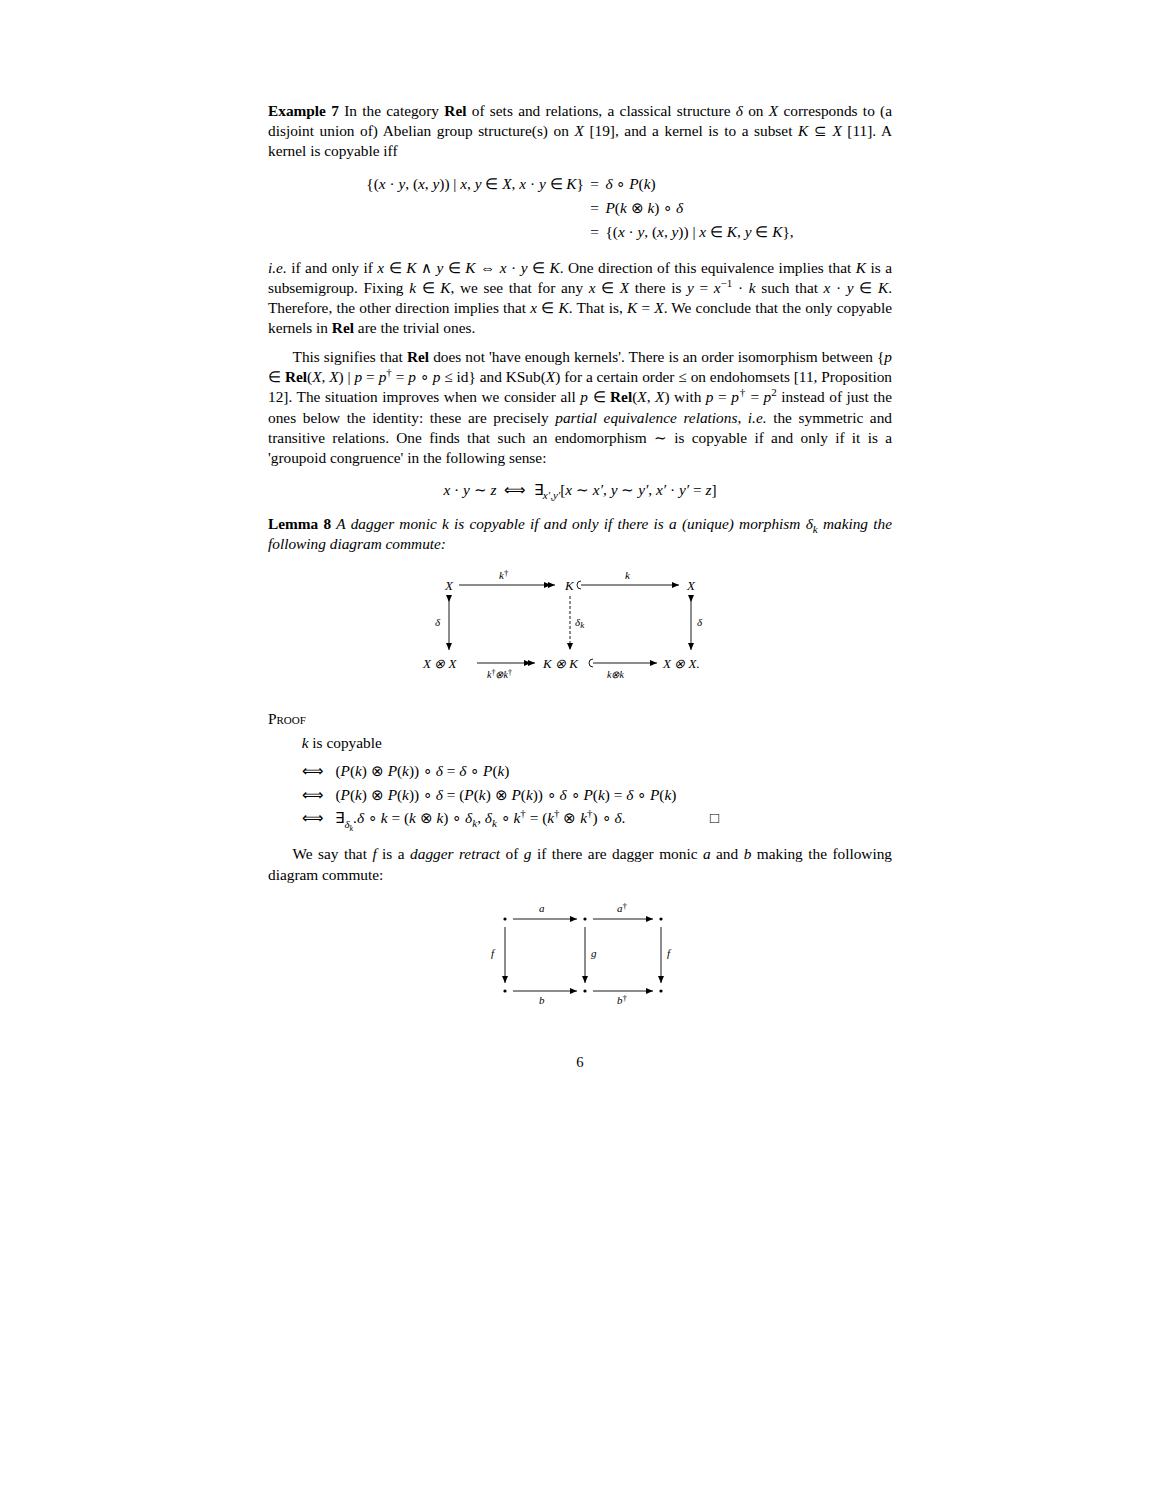Example 7 In the category Rel of sets and relations, a classical structure δ on X corresponds to (a disjoint union of) Abelian group structure(s) on X [19], and a kernel is to a subset K ⊆ X [11]. A kernel is copyable iff
| {( x · y , ( x , y )) / x , y ∈ X , x · y ∈ K } | = | δ ∘ P ( k ) |
| | = | P ( k ⊗ k ) ∘ δ |
| | = | {( x · y , ( x , y )) / x ∈ K , y ∈ K }, |
i.e. if and only if x ∈ K ∧ y ∈ K ⇔ x · y ∈ K. One direction of this equivalence implies that K is a subsemigroup. Fixing k ∈ K, we see that for any x ∈ X there is y = x−1 · k such that x · y ∈ K. Therefore, the other direction implies that x ∈ K. That is, K = X. We conclude that the only copyable kernels in Rel are the trivial ones.
This signifies that Rel does not 'have enough kernels'. There is an order isomorphism between {p ∈ Rel(X, X) | p = p† = p ∘ p ≤ id} and KSub(X) for a certain order ≤ on endohomsets [11, Proposition 12]. The situation improves when we consider all p ∈ Rel(X, X) with p = p† = p2 instead of just the ones below the identity: these are precisely partial equivalence relations, i.e. the symmetric and transitive relations. One finds that such an endomorphism ∼ is copyable if and only if it is a 'groupoid congruence' in the following sense:
x · y ∼ z ⟺ ∃x′,y′[x ∼ x′, y ∼ y′, x′ · y′ = z]
Lemma 8 A dagger monic k is copyable if and only if there is a (unique) morphism δk making the following diagram commute:
X K X k† k δ δk δ X ⊗ X K ⊗ K X ⊗ X. k†⊗k† k⊗k
Proof
k is copyable
| ⟺ | ( P ( k ) ⊗ P ( k )) ∘ δ = δ ∘ P ( k ) |
| ⟺ | ( P ( k ) ⊗ P ( k )) ∘ δ = ( P ( k ) ⊗ P ( k )) ∘ δ ∘ P ( k ) = δ ∘ P ( k ) |
| ⟺ | ∃ δ k . δ ∘ k = ( k ⊗ k ) ∘ δ k , δ k ∘ k † = ( k † ⊗ k † ) ∘ δ . | □ |
We say that f is a dagger retract of g if there are dagger monic a and b making the following diagram commute:
a a† b b† f g f
6